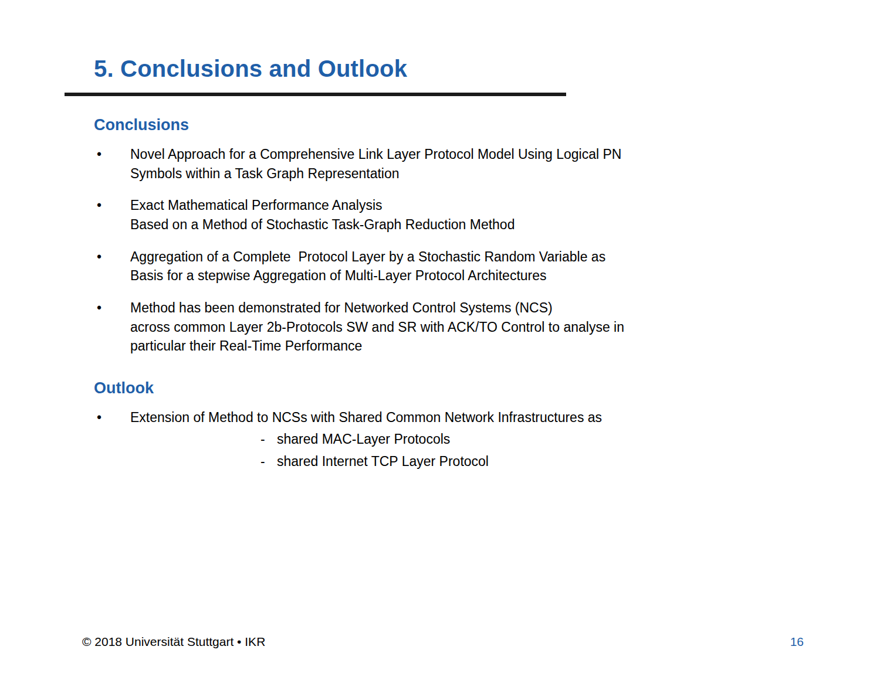5. Conclusions and Outlook
Conclusions
•Novel Approach for a Comprehensive Link Layer Protocol Model Using Logical PNSymbols within a Task Graph Representation
•Exact Mathematical Performance AnalysisBased on a Method of Stochastic Task-Graph Reduction Method
•Aggregation of a Complete Protocol Layer by a Stochastic Random Variable asBasis for a stepwise Aggregation of Multi-Layer Protocol Architectures
•Method has been demonstrated for Networked Control Systems (NCS)across common Layer 2b-Protocols SW and SR with ACK/TO Control to analyse in particular their Real-Time Performance
Outlook
•Extension of Method to NCSs with Shared Common Network Infrastructures as
-shared MAC-Layer Protocols
-shared Internet TCP Layer Protocol
© 2018 Universität Stuttgart • IKR
16